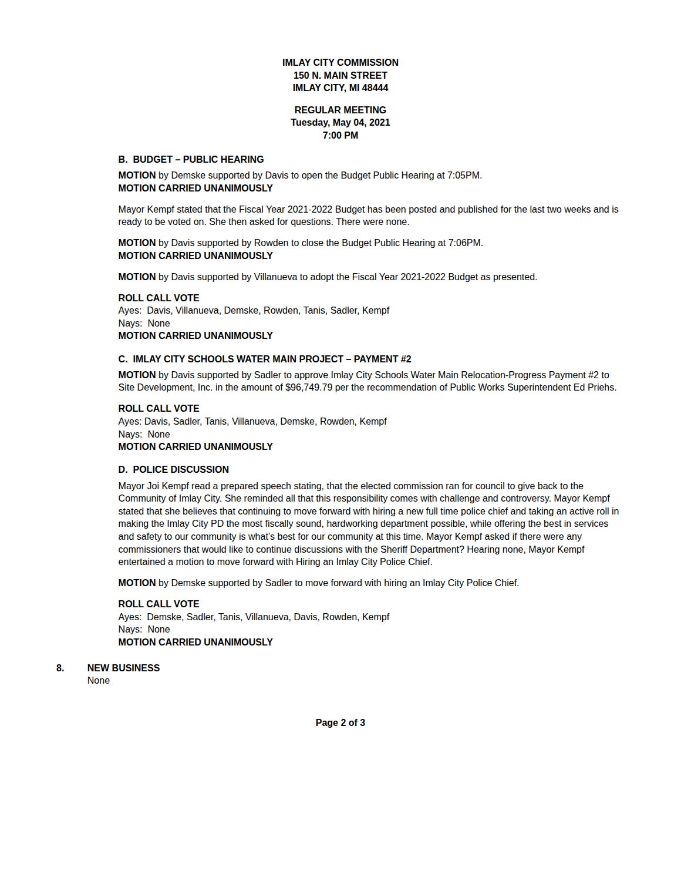IMLAY CITY COMMISSION
150 N. MAIN STREET
IMLAY CITY, MI 48444
REGULAR MEETING
Tuesday, May 04, 2021
7:00 PM
B. BUDGET – PUBLIC HEARING
MOTION by Demske supported by Davis to open the Budget Public Hearing at 7:05PM.
MOTION CARRIED UNANIMOUSLY
Mayor Kempf stated that the Fiscal Year 2021-2022 Budget has been posted and published for the last two weeks and is ready to be voted on. She then asked for questions. There were none.
MOTION by Davis supported by Rowden to close the Budget Public Hearing at 7:06PM.
MOTION CARRIED UNANIMOUSLY
MOTION by Davis supported by Villanueva to adopt the Fiscal Year 2021-2022 Budget as presented.
ROLL CALL VOTE
Ayes: Davis, Villanueva, Demske, Rowden, Tanis, Sadler, Kempf
Nays: None
MOTION CARRIED UNANIMOUSLY
C. IMLAY CITY SCHOOLS WATER MAIN PROJECT – PAYMENT #2
MOTION by Davis supported by Sadler to approve Imlay City Schools Water Main Relocation-Progress Payment #2 to Site Development, Inc. in the amount of $96,749.79 per the recommendation of Public Works Superintendent Ed Priehs.
ROLL CALL VOTE
Ayes: Davis, Sadler, Tanis, Villanueva, Demske, Rowden, Kempf
Nays: None
MOTION CARRIED UNANIMOUSLY
D. POLICE DISCUSSION
Mayor Joi Kempf read a prepared speech stating, that the elected commission ran for council to give back to the Community of Imlay City. She reminded all that this responsibility comes with challenge and controversy. Mayor Kempf stated that she believes that continuing to move forward with hiring a new full time police chief and taking an active roll in making the Imlay City PD the most fiscally sound, hardworking department possible, while offering the best in services and safety to our community is what’s best for our community at this time. Mayor Kempf asked if there were any commissioners that would like to continue discussions with the Sheriff Department? Hearing none, Mayor Kempf entertained a motion to move forward with Hiring an Imlay City Police Chief.
MOTION by Demske supported by Sadler to move forward with hiring an Imlay City Police Chief.
ROLL CALL VOTE
Ayes: Demske, Sadler, Tanis, Villanueva, Davis, Rowden, Kempf
Nays: None
MOTION CARRIED UNANIMOUSLY
8.
NEW BUSINESS
None
Page 2 of 3